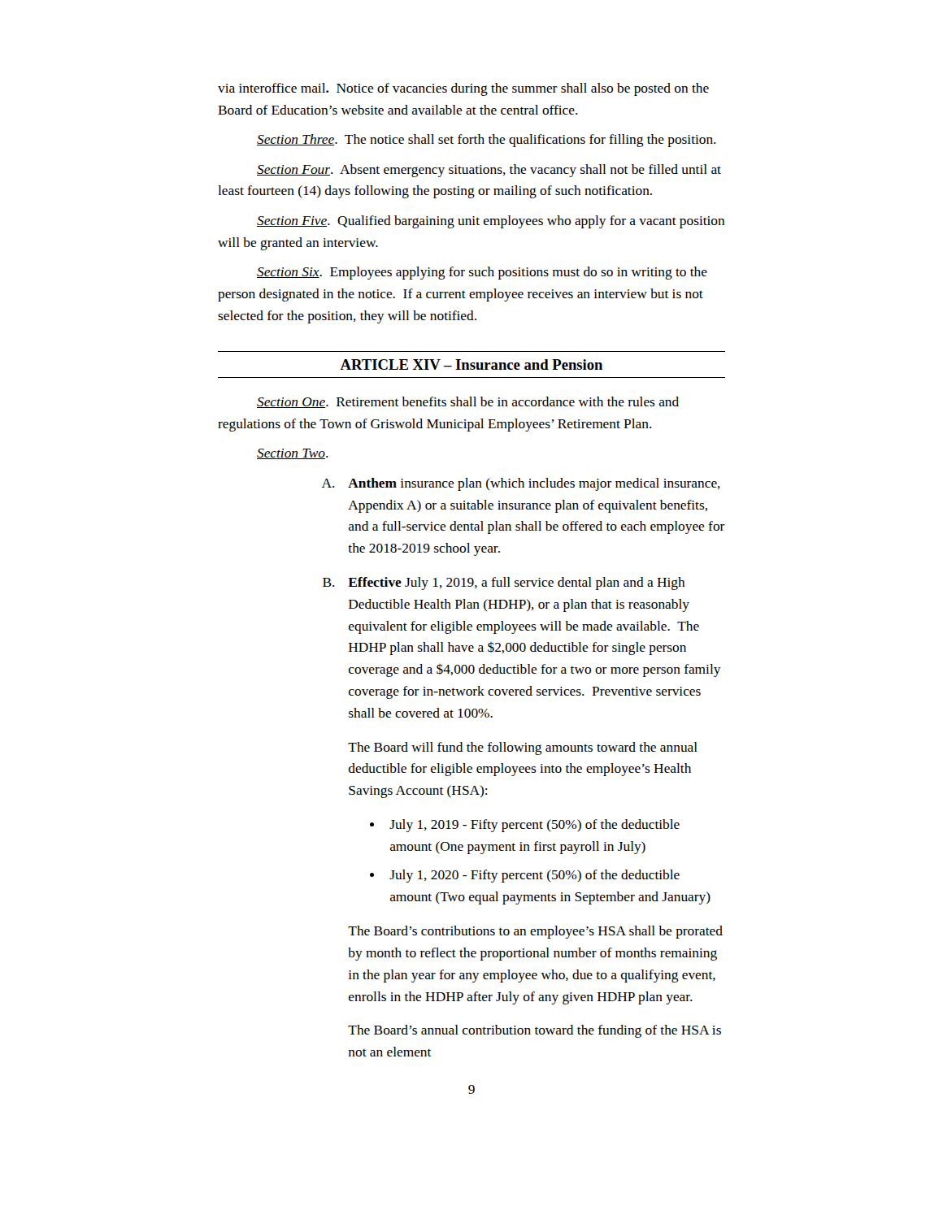via interoffice mail. Notice of vacancies during the summer shall also be posted on the Board of Education’s website and available at the central office.
Section Three. The notice shall set forth the qualifications for filling the position.
Section Four. Absent emergency situations, the vacancy shall not be filled until at least fourteen (14) days following the posting or mailing of such notification.
Section Five. Qualified bargaining unit employees who apply for a vacant position will be granted an interview.
Section Six. Employees applying for such positions must do so in writing to the person designated in the notice. If a current employee receives an interview but is not selected for the position, they will be notified.
ARTICLE XIV – Insurance and Pension
Section One. Retirement benefits shall be in accordance with the rules and regulations of the Town of Griswold Municipal Employees’ Retirement Plan.
Section Two.
Anthem insurance plan (which includes major medical insurance, Appendix A) or a suitable insurance plan of equivalent benefits, and a full-service dental plan shall be offered to each employee for the 2018-2019 school year.
Effective July 1, 2019, a full service dental plan and a High Deductible Health Plan (HDHP), or a plan that is reasonably equivalent for eligible employees will be made available. The HDHP plan shall have a $2,000 deductible for single person coverage and a $4,000 deductible for a two or more person family coverage for in-network covered services. Preventive services shall be covered at 100%.
The Board will fund the following amounts toward the annual deductible for eligible employees into the employee’s Health Savings Account (HSA):
July 1, 2019 - Fifty percent (50%) of the deductible amount (One payment in first payroll in July)
July 1, 2020 - Fifty percent (50%) of the deductible amount (Two equal payments in September and January)
The Board’s contributions to an employee’s HSA shall be prorated by month to reflect the proportional number of months remaining in the plan year for any employee who, due to a qualifying event, enrolls in the HDHP after July of any given HDHP plan year.
The Board’s annual contribution toward the funding of the HSA is not an element
9